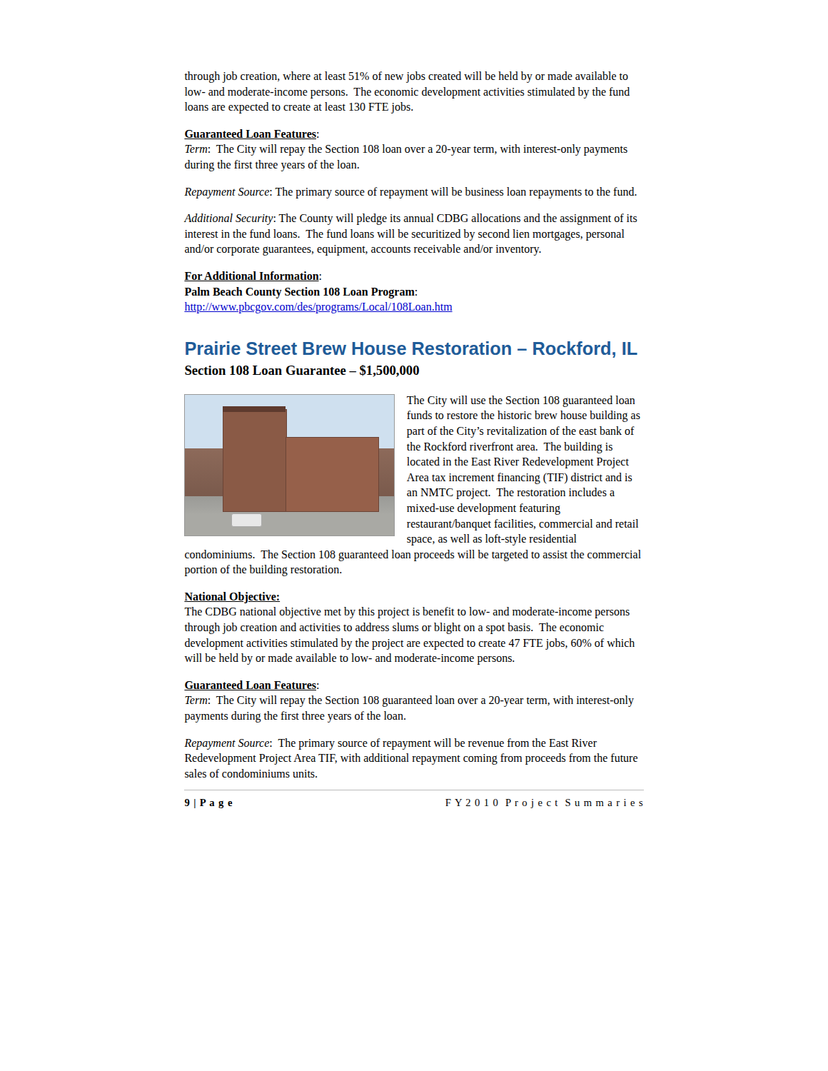through job creation, where at least 51% of new jobs created will be held by or made available to low- and moderate-income persons. The economic development activities stimulated by the fund loans are expected to create at least 130 FTE jobs.
Guaranteed Loan Features:
Term: The City will repay the Section 108 loan over a 20-year term, with interest-only payments during the first three years of the loan.
Repayment Source: The primary source of repayment will be business loan repayments to the fund.
Additional Security: The County will pledge its annual CDBG allocations and the assignment of its interest in the fund loans. The fund loans will be securitized by second lien mortgages, personal and/or corporate guarantees, equipment, accounts receivable and/or inventory.
For Additional Information:
Palm Beach County Section 108 Loan Program:
http://www.pbcgov.com/des/programs/Local/108Loan.htm
Prairie Street Brew House Restoration – Rockford, IL
Section 108 Loan Guarantee – $1,500,000
The City will use the Section 108 guaranteed loan funds to restore the historic brew house building as part of the City’s revitalization of the east bank of the Rockford riverfront area. The building is located in the East River Redevelopment Project Area tax increment financing (TIF) district and is an NMTC project. The restoration includes a mixed-use development featuring restaurant/banquet facilities, commercial and retail space, as well as loft-style residential condominiums. The Section 108 guaranteed loan proceeds will be targeted to assist the commercial portion of the building restoration.
National Objective:
The CDBG national objective met by this project is benefit to low- and moderate-income persons through job creation and activities to address slums or blight on a spot basis. The economic development activities stimulated by the project are expected to create 47 FTE jobs, 60% of which will be held by or made available to low- and moderate-income persons.
Guaranteed Loan Features:
Term: The City will repay the Section 108 guaranteed loan over a 20-year term, with interest-only payments during the first three years of the loan.
Repayment Source: The primary source of repayment will be revenue from the East River Redevelopment Project Area TIF, with additional repayment coming from proceeds from the future sales of condominiums units.
9 | P a g e
F Y 2 0 1 0 P r o j e c t S u m m a r i e s